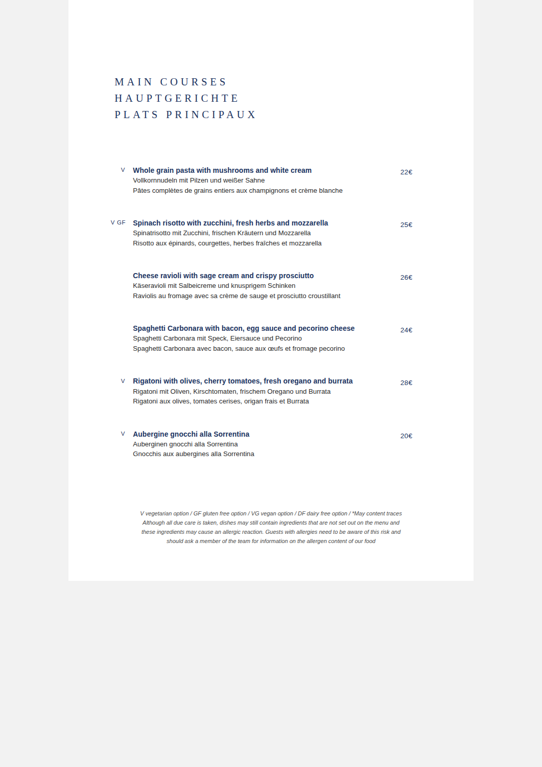Main Courses Hauptgerichte Plats Principaux
V
Whole grain pasta with mushrooms and white cream
Vollkornnudeln mit Pilzen und weißer Sahne
Pâtes complètes de grains entiers aux champignons et crème blanche
22€
V GF
Spinach risotto with zucchini, fresh herbs and mozzarella
Spinatrisotto mit Zucchini, frischen Kräutern und Mozzarella
Risotto aux épinards, courgettes, herbes fraîches et mozzarella
25€
Cheese ravioli with sage cream and crispy prosciutto
Käseravioli mit Salbeicreme und knusprigem Schinken
Raviolis au fromage avec sa crème de sauge et prosciutto croustillant
26€
Spaghetti Carbonara with bacon, egg sauce and pecorino cheese
Spaghetti Carbonara mit Speck, Eiersauce und Pecorino
Spaghetti Carbonara avec bacon, sauce aux œufs et fromage pecorino
24€
V
Rigatoni with olives, cherry tomatoes, fresh oregano and burrata
Rigatoni mit Oliven, Kirschtomaten, frischem Oregano und Burrata
Rigatoni aux olives, tomates cerises, origan frais et Burrata
28€
V
Aubergine gnocchi alla Sorrentina
Auberginen gnocchi alla Sorrentina
Gnocchis aux aubergines alla Sorrentina
20€
V vegetarian option / GF gluten free option / VG vegan option / DF dairy free option / *May content traces
Although all due care is taken, dishes may still contain ingredients that are not set out on the menu and
these ingredients may cause an allergic reaction. Guests with allergies need to be aware of this risk and
should ask a member of the team for information on the allergen content of our food